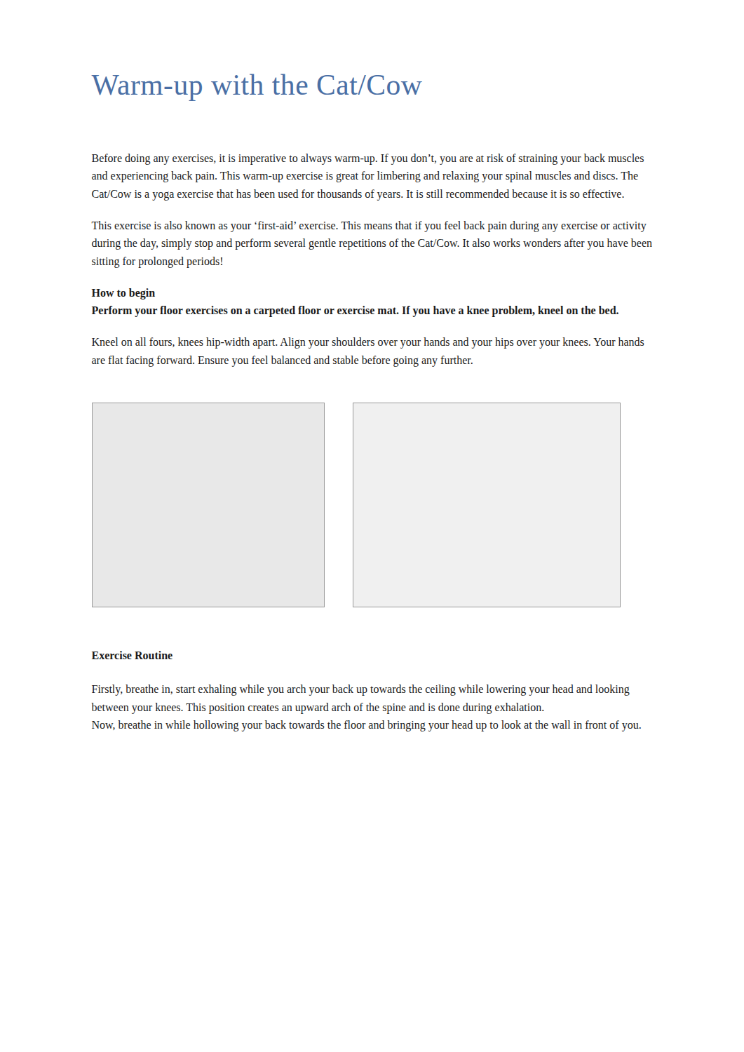Warm-up with the Cat/Cow
Before doing any exercises, it is imperative to always warm-up. If you don’t, you are at risk of straining your back muscles and experiencing back pain. This warm-up exercise is great for limbering and relaxing your spinal muscles and discs. The Cat/Cow is a yoga exercise that has been used for thousands of years. It is still recommended because it is so effective.
This exercise is also known as your ‘first-aid’ exercise. This means that if you feel back pain during any exercise or activity during the day, simply stop and perform several gentle repetitions of the Cat/Cow. It also works wonders after you have been sitting for prolonged periods!
How to begin Perform your floor exercises on a carpeted floor or exercise mat. If you have a knee problem, kneel on the bed.
Kneel on all fours, knees hip-width apart. Align your shoulders over your hands and your hips over your knees. Your hands are flat facing forward. Ensure you feel balanced and stable before going any further.
Exercise Routine
Firstly, breathe in, start exhaling while you arch your back up towards the ceiling while lowering your head and looking between your knees. This position creates an upward arch of the spine and is done during exhalation.
Now, breathe in while hollowing your back towards the floor and bringing your head up to look at the wall in front of you.